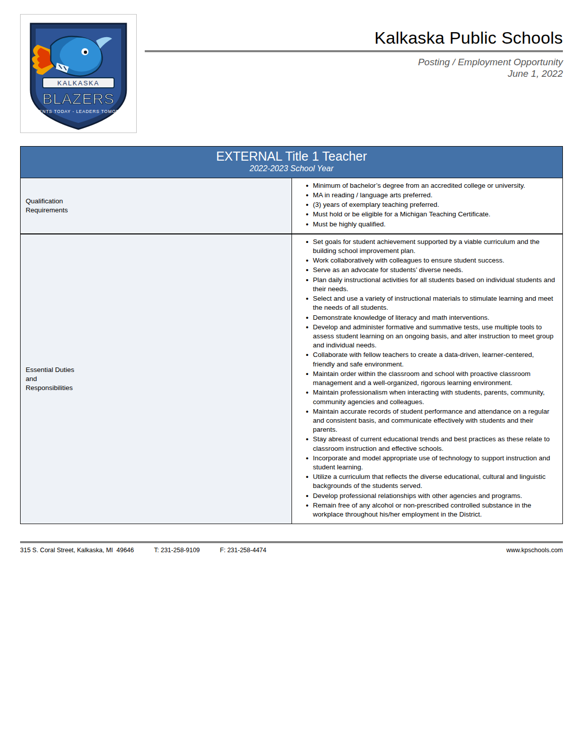KALKASKA BLAZERS STUDENTS TODAY - LEADERS TOMORROW
Kalkaska Public Schools
Posting / Employment Opportunity June 1, 2022
| EXTERNAL Title 1 Teacher 2022-2023 School Year |
| Qualification Requirements | Minimum of bachelor’s degree from an accredited college or university. MA in reading / language arts preferred. (3) years of exemplary teaching preferred. Must hold or be eligible for a Michigan Teaching Certificate. Must be highly qualified. |
| Essential Duties and Responsibilities | Set goals for student achievement supported by a viable curriculum and the building school improvement plan. Work collaboratively with colleagues to ensure student success. Serve as an advocate for students’ diverse needs. Plan daily instructional activities for all students based on individual students and their needs. Select and use a variety of instructional materials to stimulate learning and meet the needs of all students. Demonstrate knowledge of literacy and math interventions. Develop and administer formative and summative tests, use multiple tools to assess student learning on an ongoing basis, and alter instruction to meet group and individual needs. Collaborate with fellow teachers to create a data-driven, learner-centered, friendly and safe environment. Maintain order within the classroom and school with proactive classroom management and a well-organized, rigorous learning environment. Maintain professionalism when interacting with students, parents, community, community agencies and colleagues. Maintain accurate records of student performance and attendance on a regular and consistent basis, and communicate effectively with students and their parents. Stay abreast of current educational trends and best practices as these relate to classroom instruction and effective schools. Incorporate and model appropriate use of technology to support instruction and student learning. Utilize a curriculum that reflects the diverse educational, cultural and linguistic backgrounds of the students served. Develop professional relationships with other agencies and programs. Remain free of any alcohol or non-prescribed controlled substance in the workplace throughout his/her employment in the District. |
315 S. Coral Street, Kalkaska, MI 49646 T: 231-258-9109 F: 231-258-4474 www.kpschools.com